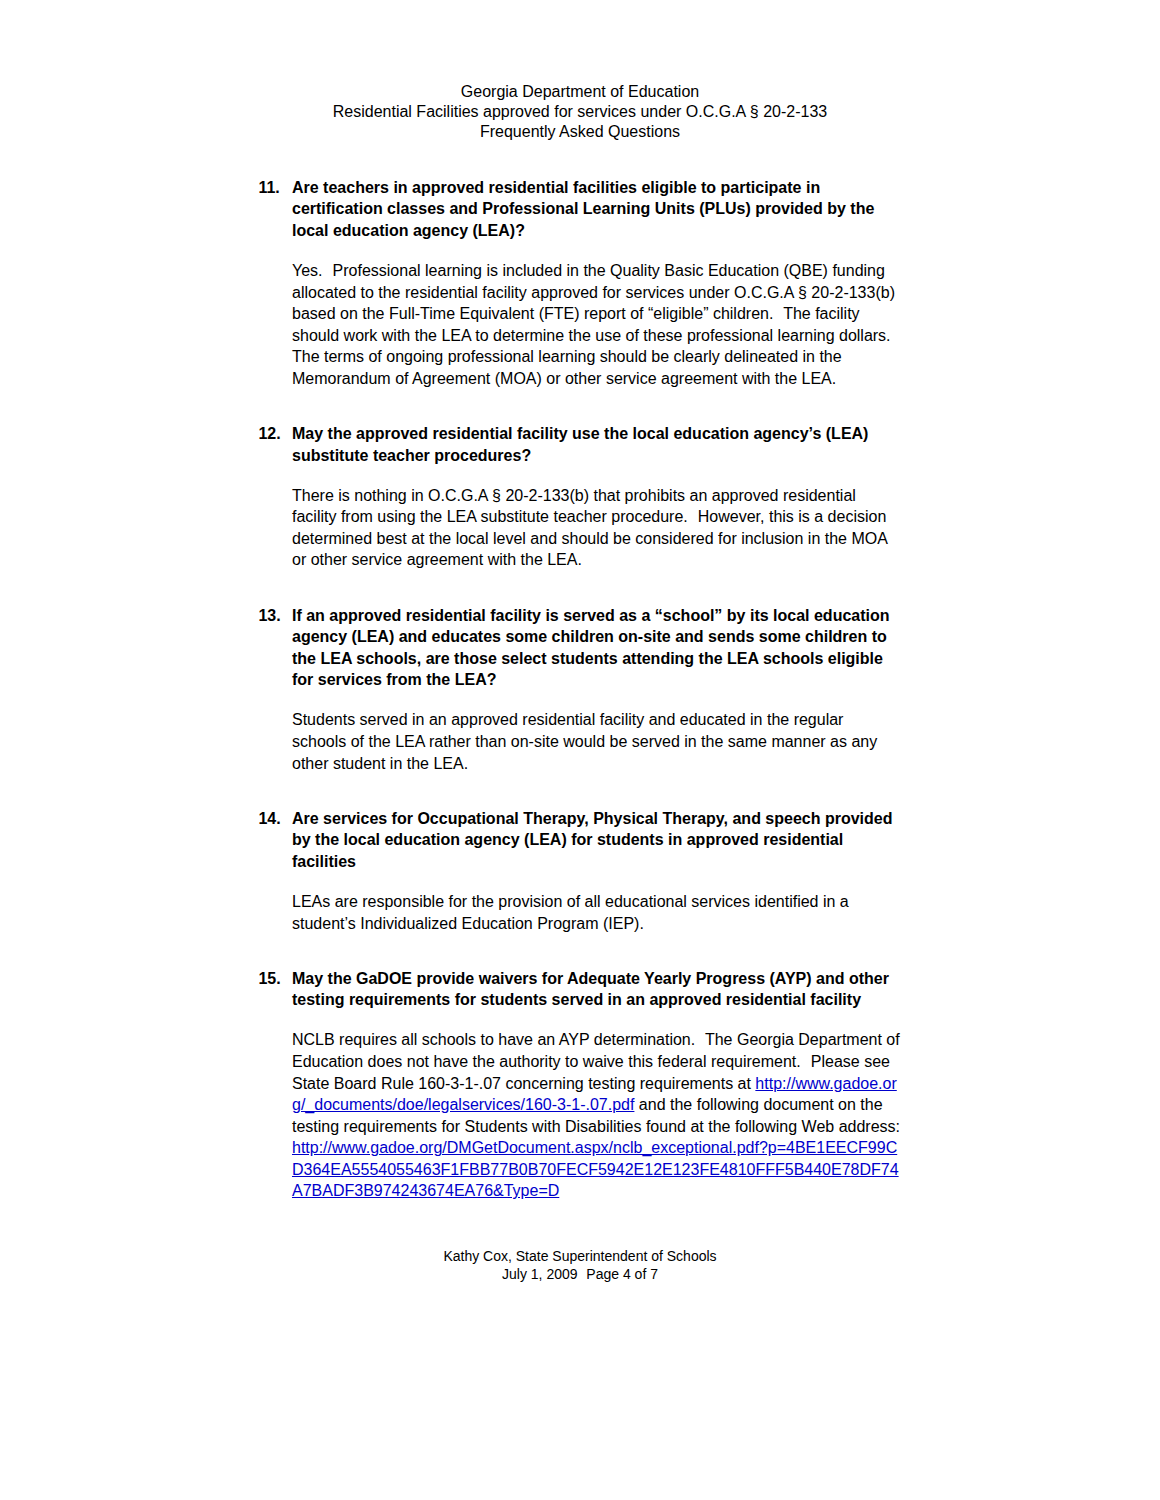Georgia Department of Education
Residential Facilities approved for services under O.C.G.A § 20-2-133
Frequently Asked Questions
Are teachers in approved residential facilities eligible to participate in certification classes and Professional Learning Units (PLUs) provided by the local education agency (LEA)?
Yes. Professional learning is included in the Quality Basic Education (QBE) funding allocated to the residential facility approved for services under O.C.G.A § 20-2-133(b) based on the Full-Time Equivalent (FTE) report of “eligible” children. The facility should work with the LEA to determine the use of these professional learning dollars. The terms of ongoing professional learning should be clearly delineated in the Memorandum of Agreement (MOA) or other service agreement with the LEA.
May the approved residential facility use the local education agency’s (LEA) substitute teacher procedures?
There is nothing in O.C.G.A § 20-2-133(b) that prohibits an approved residential facility from using the LEA substitute teacher procedure. However, this is a decision determined best at the local level and should be considered for inclusion in the MOA or other service agreement with the LEA.
If an approved residential facility is served as a “school” by its local education agency (LEA) and educates some children on-site and sends some children to the LEA schools, are those select students attending the LEA schools eligible for services from the LEA?
Students served in an approved residential facility and educated in the regular schools of the LEA rather than on-site would be served in the same manner as any other student in the LEA.
Are services for Occupational Therapy, Physical Therapy, and speech provided by the local education agency (LEA) for students in approved residential facilities
LEAs are responsible for the provision of all educational services identified in a student’s Individualized Education Program (IEP).
May the GaDOE provide waivers for Adequate Yearly Progress (AYP) and other testing requirements for students served in an approved residential facility
NCLB requires all schools to have an AYP determination. The Georgia Department of Education does not have the authority to waive this federal requirement. Please see State Board Rule 160-3-1-.07 concerning testing requirements at http://www.gadoe.org/_documents/doe/legalservices/160-3-1-.07.pdf and the following document on the testing requirements for Students with Disabilities found at the following Web address: http://www.gadoe.org/DMGetDocument.aspx/nclb_exceptional.pdf?p=4BE1EECF99CD364EA5554055463F1FBB77B0B70FECF5942E12E123FE4810FFF5B440E78DF74A7BADF3B974243674EA76&Type=D
Kathy Cox, State Superintendent of Schools
July 1, 2009 Page 4 of 7